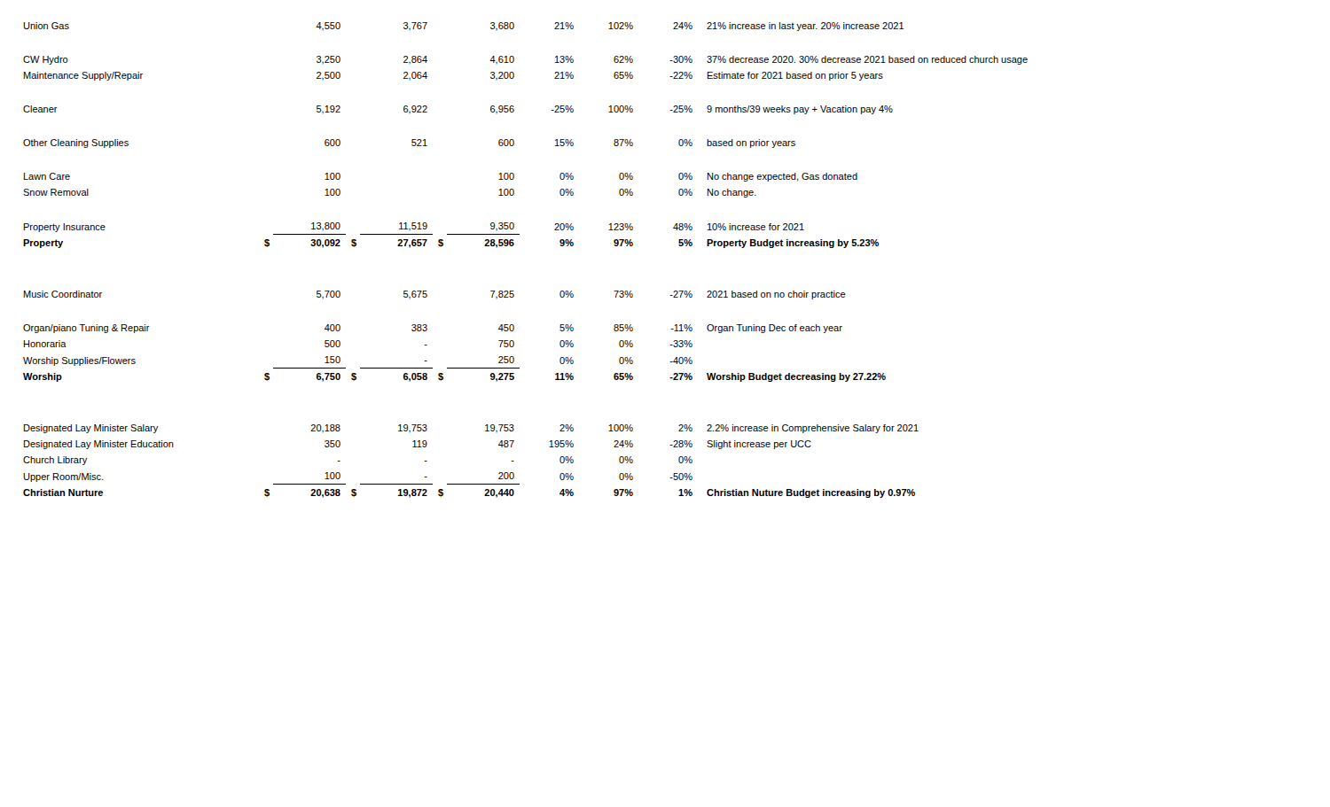| Union Gas | | 4,550 | | 3,767 | | 3,680 | 21% | 102% | 24% | 21% increase in last year. 20% increase 2021 |
| CW Hydro | | 3,250 | | 2,864 | | 4,610 | 13% | 62% | -30% | 37% decrease 2020. 30% decrease 2021 based on reduced church usage |
| Maintenance Supply/Repair | | 2,500 | | 2,064 | | 3,200 | 21% | 65% | -22% | Estimate for 2021 based on prior 5 years |
| Cleaner | | 5,192 | | 6,922 | | 6,956 | -25% | 100% | -25% | 9 months/39 weeks pay + Vacation pay 4% |
| Other Cleaning Supplies | | 600 | | 521 | | 600 | 15% | 87% | 0% | based on prior years |
| Lawn Care | | 100 | | | | 100 | 0% | 0% | 0% | No change expected, Gas donated |
| Snow Removal | | 100 | | | | 100 | 0% | 0% | 0% | No change. |
| Property Insurance | | 13,800 | | 11,519 | | 9,350 | 20% | 123% | 48% | 10% increase for 2021 |
| Property | $ | 30,092 | $ | 27,657 | $ | 28,596 | 9% | 97% | 5% | Property Budget increasing by 5.23% |
| Music Coordinator | | 5,700 | | 5,675 | | 7,825 | 0% | 73% | -27% | 2021 based on no choir practice |
| Organ/piano Tuning & Repair | | 400 | | 383 | | 450 | 5% | 85% | -11% | Organ Tuning Dec of each year |
| Honoraria | | 500 | | - | | 750 | 0% | 0% | -33% | |
| Worship Supplies/Flowers | | 150 | | - | | 250 | 0% | 0% | -40% | |
| Worship | $ | 6,750 | $ | 6,058 | $ | 9,275 | 11% | 65% | -27% | Worship Budget decreasing by 27.22% |
| Designated Lay Minister Salary | | 20,188 | | 19,753 | | 19,753 | 2% | 100% | 2% | 2.2% increase in Comprehensive Salary for 2021 |
| Designated Lay Minister Education | | 350 | | 119 | | 487 | 195% | 24% | -28% | Slight increase per UCC |
| Church Library | | - | | - | | - | 0% | 0% | 0% | |
| Upper Room/Misc. | | 100 | | - | | 200 | 0% | 0% | -50% | |
| Christian Nurture | $ | 20,638 | $ | 19,872 | $ | 20,440 | 4% | 97% | 1% | Christian Nuture Budget increasing by 0.97% |